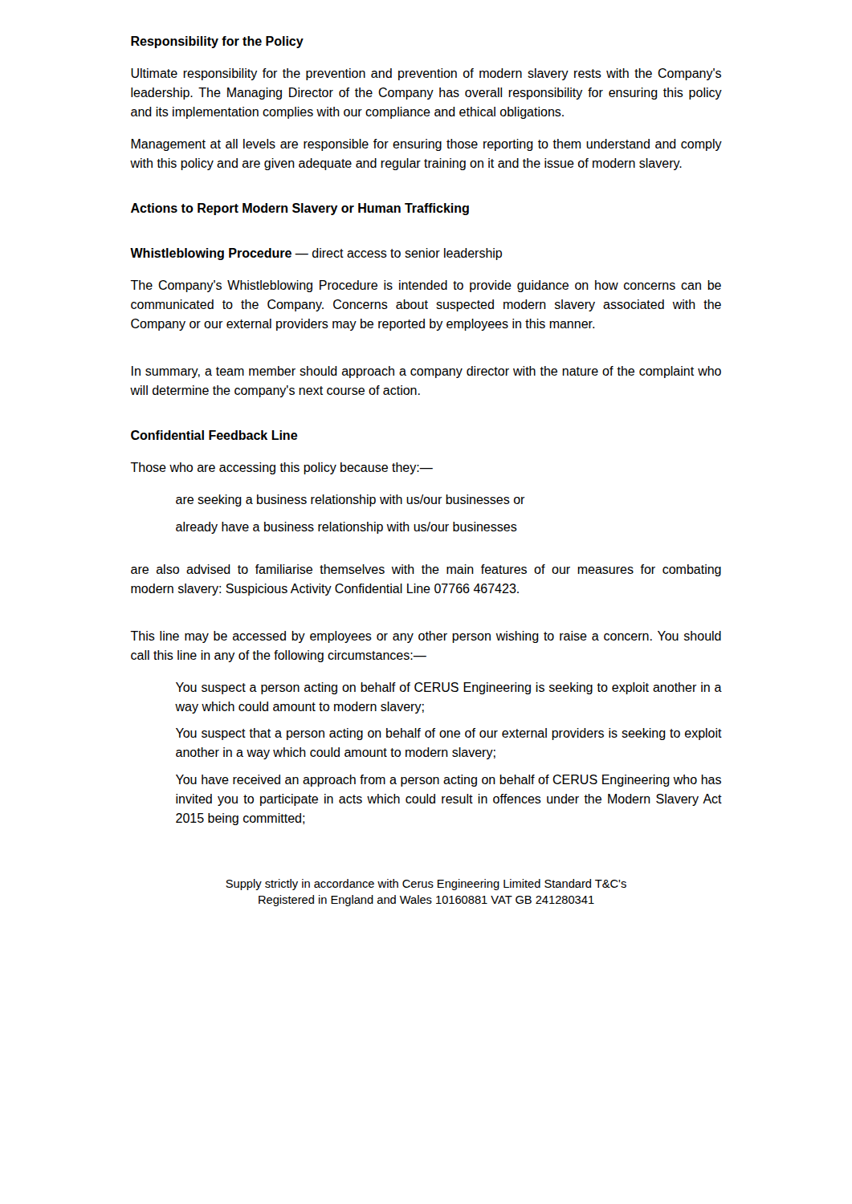Responsibility for the Policy
Ultimate responsibility for the prevention and prevention of modern slavery rests with the Company's leadership. The Managing Director of the Company has overall responsibility for ensuring this policy and its implementation complies with our compliance and ethical obligations.
Management at all levels are responsible for ensuring those reporting to them understand and comply with this policy and are given adequate and regular training on it and the issue of modern slavery.
Actions to Report Modern Slavery or Human Trafficking
Whistleblowing Procedure — direct access to senior leadership
The Company's Whistleblowing Procedure is intended to provide guidance on how concerns can be communicated to the Company. Concerns about suspected modern slavery associated with the Company or our external providers may be reported by employees in this manner.
In summary, a team member should approach a company director with the nature of the complaint who will determine the company's next course of action.
Confidential Feedback Line
Those who are accessing this policy because they:—
are seeking a business relationship with us/our businesses or
already have a business relationship with us/our businesses
are also advised to familiarise themselves with the main features of our measures for combating modern slavery: Suspicious Activity Confidential Line 07766 467423.
This line may be accessed by employees or any other person wishing to raise a concern. You should call this line in any of the following circumstances:—
You suspect a person acting on behalf of CERUS Engineering is seeking to exploit another in a way which could amount to modern slavery;
You suspect that a person acting on behalf of one of our external providers is seeking to exploit another in a way which could amount to modern slavery;
You have received an approach from a person acting on behalf of CERUS Engineering who has invited you to participate in acts which could result in offences under the Modern Slavery Act 2015 being committed;
Supply strictly in accordance with Cerus Engineering Limited Standard T&C's
Registered in England and Wales 10160881 VAT GB 241280341